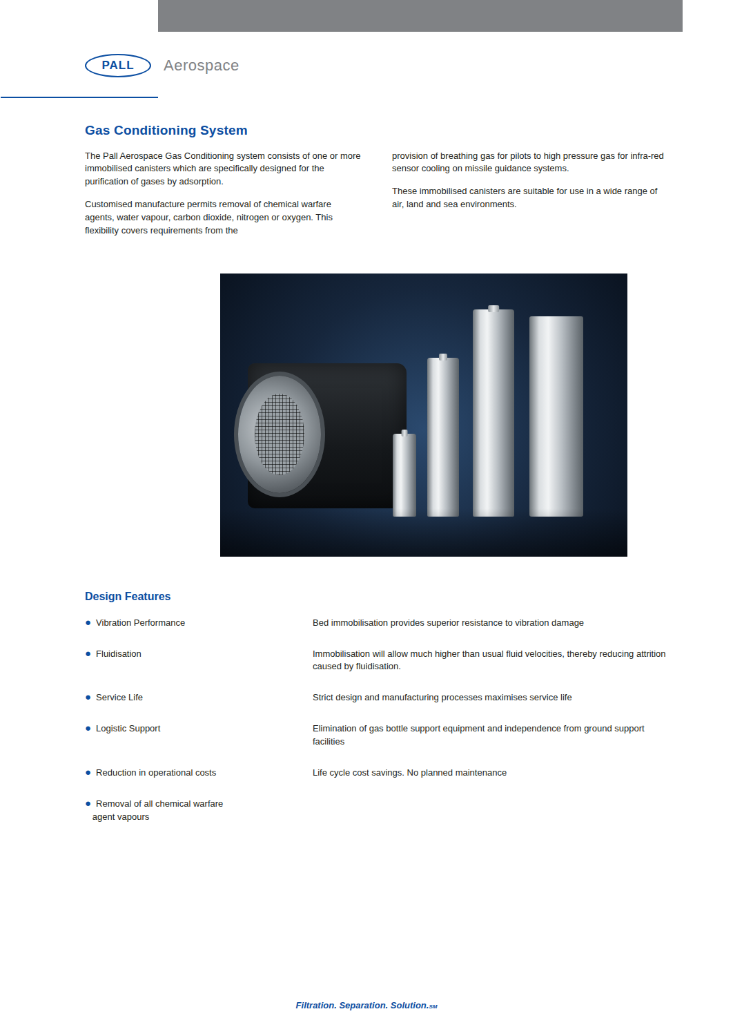AIR PURIFICATION
PALL
Aerospace
Gas Conditioning System
The Pall Aerospace Gas Conditioning system consists of one or more immobilised canisters which are specifically designed for the purification of gases by adsorption.
Customised manufacture permits removal of chemical warfare agents, water vapour, carbon dioxide, nitrogen or oxygen. This flexibility covers requirements from the
provision of breathing gas for pilots to high pressure gas for infra-red sensor cooling on missile guidance systems.
These immobilised canisters are suitable for use in a wide range of air, land and sea environments.
Design Features
| ● Vibration Performance | Bed immobilisation provides superior resistance to vibration damage |
| ● Fluidisation | Immobilisation will allow much higher than usual fluid velocities, thereby reducing attrition caused by fluidisation. |
| ● Service Life | Strict design and manufacturing processes maximises service life |
| ● Logistic Support | Elimination of gas bottle support equipment and independence from ground support facilities |
| ● Reduction in operational costs | Life cycle cost savings. No planned maintenance |
| ● Removal of all chemical warfare agent vapours | |
Filtration. Separation. Solution.SM